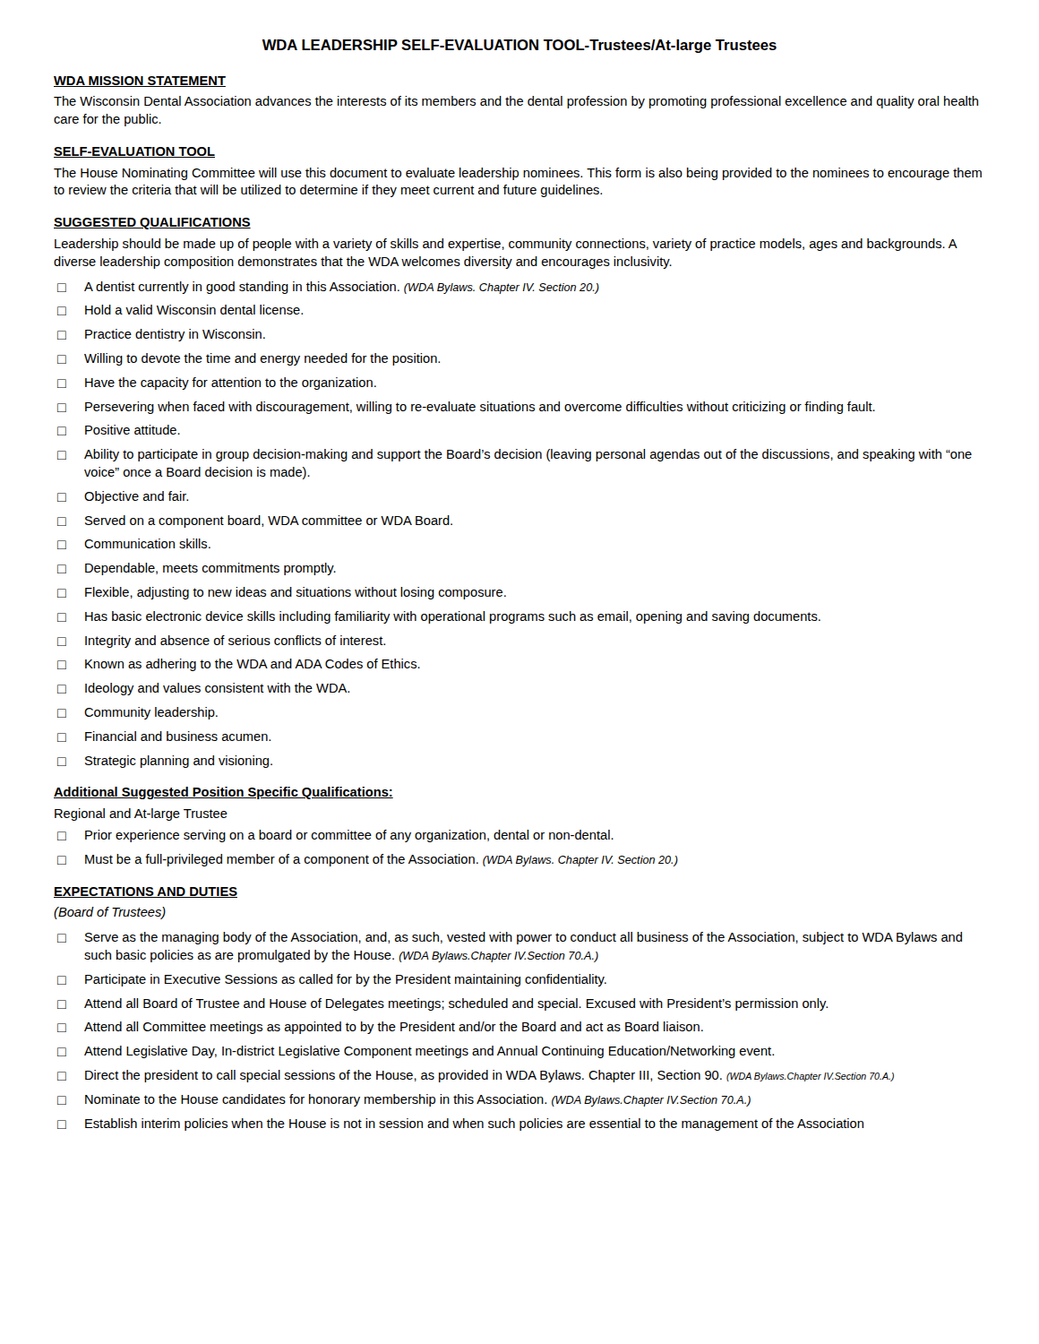WDA LEADERSHIP SELF-EVALUATION TOOL-Trustees/At-large Trustees
WDA MISSION STATEMENT
The Wisconsin Dental Association advances the interests of its members and the dental profession by promoting professional excellence and quality oral health care for the public.
SELF-EVALUATION TOOL
The House Nominating Committee will use this document to evaluate leadership nominees. This form is also being provided to the nominees to encourage them to review the criteria that will be utilized to determine if they meet current and future guidelines.
SUGGESTED QUALIFICATIONS
Leadership should be made up of people with a variety of skills and expertise, community connections, variety of practice models, ages and backgrounds. A diverse leadership composition demonstrates that the WDA welcomes diversity and encourages inclusivity.
A dentist currently in good standing in this Association. (WDA Bylaws. Chapter IV. Section 20.)
Hold a valid Wisconsin dental license.
Practice dentistry in Wisconsin.
Willing to devote the time and energy needed for the position.
Have the capacity for attention to the organization.
Persevering when faced with discouragement, willing to re-evaluate situations and overcome difficulties without criticizing or finding fault.
Positive attitude.
Ability to participate in group decision-making and support the Board’s decision (leaving personal agendas out of the discussions, and speaking with “one voice” once a Board decision is made).
Objective and fair.
Served on a component board, WDA committee or WDA Board.
Communication skills.
Dependable, meets commitments promptly.
Flexible, adjusting to new ideas and situations without losing composure.
Has basic electronic device skills including familiarity with operational programs such as email, opening and saving documents.
Integrity and absence of serious conflicts of interest.
Known as adhering to the WDA and ADA Codes of Ethics.
Ideology and values consistent with the WDA.
Community leadership.
Financial and business acumen.
Strategic planning and visioning.
Additional Suggested Position Specific Qualifications:
Regional and At-large Trustee
Prior experience serving on a board or committee of any organization, dental or non-dental.
Must be a full-privileged member of a component of the Association. (WDA Bylaws. Chapter IV. Section 20.)
EXPECTATIONS AND DUTIES
(Board of Trustees)
Serve as the managing body of the Association, and, as such, vested with power to conduct all business of the Association, subject to WDA Bylaws and such basic policies as are promulgated by the House. (WDA Bylaws.Chapter IV.Section 70.A.)
Participate in Executive Sessions as called for by the President maintaining confidentiality.
Attend all Board of Trustee and House of Delegates meetings; scheduled and special. Excused with President’s permission only.
Attend all Committee meetings as appointed to by the President and/or the Board and act as Board liaison.
Attend Legislative Day, In-district Legislative Component meetings and Annual Continuing Education/Networking event.
Direct the president to call special sessions of the House, as provided in WDA Bylaws. Chapter III, Section 90. (WDA Bylaws.Chapter IV.Section 70.A.)
Nominate to the House candidates for honorary membership in this Association. (WDA Bylaws.Chapter IV.Section 70.A.)
Establish interim policies when the House is not in session and when such policies are essential to the management of the Association